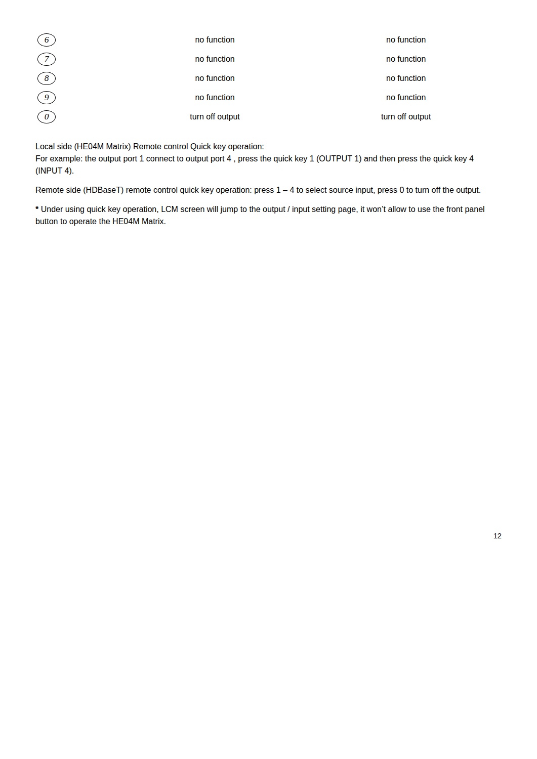| 6 | no function | no function |
| 7 | no function | no function |
| 8 | no function | no function |
| 9 | no function | no function |
| 0 | turn off output | turn off output |
Local side (HE04M Matrix) Remote control Quick key operation:
For example: the output port 1 connect to output port 4 , press the quick key 1 (OUTPUT 1) and then press the quick key 4 (INPUT 4).
Remote side (HDBaseT) remote control quick key operation: press 1 – 4 to select source input, press 0 to turn off the output.
* Under using quick key operation, LCM screen will jump to the output / input setting page, it won’t allow to use the front panel button to operate the HE04M Matrix.
12